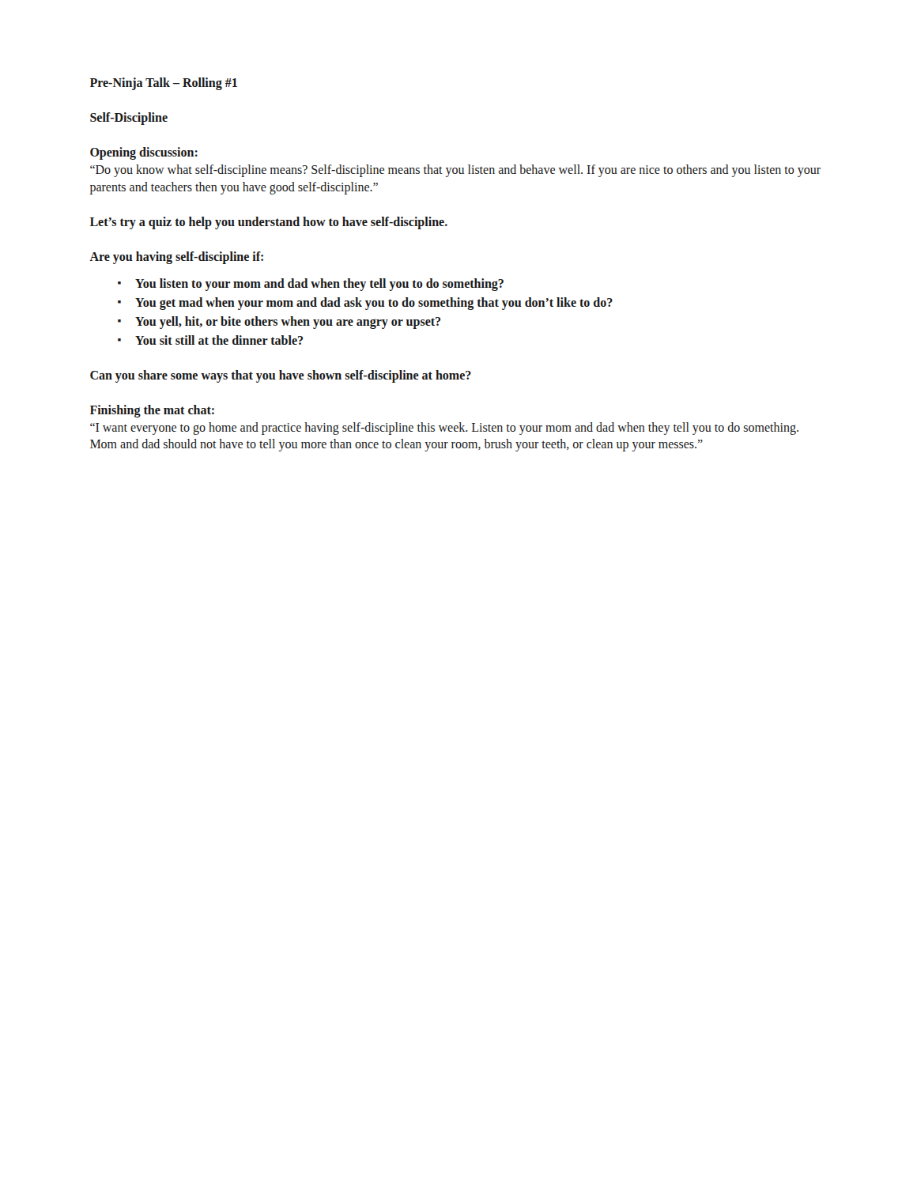Pre-Ninja Talk – Rolling #1
Self-Discipline
Opening discussion:
“Do you know what self-discipline means? Self-discipline means that you listen and behave well. If you are nice to others and you listen to your parents and teachers then you have good self-discipline.”
Let’s try a quiz to help you understand how to have self-discipline.
Are you having self-discipline if:
You listen to your mom and dad when they tell you to do something?
You get mad when your mom and dad ask you to do something that you don’t like to do?
You yell, hit, or bite others when you are angry or upset?
You sit still at the dinner table?
Can you share some ways that you have shown self-discipline at home?
Finishing the mat chat:
“I want everyone to go home and practice having self-discipline this week. Listen to your mom and dad when they tell you to do something. Mom and dad should not have to tell you more than once to clean your room, brush your teeth, or clean up your messes.”